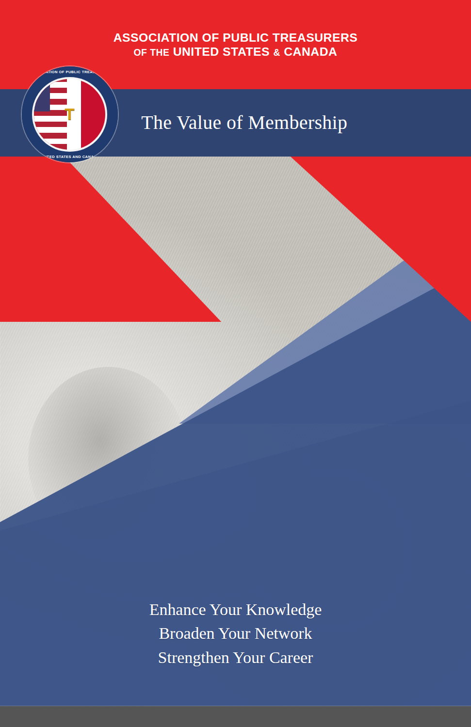Association of Public Treasurers
of the United States & Canada
The Value of Membership
T
Association of Public Treasurers United States and Canada
Enhance Your Knowledge
Broaden Your Network
Strengthen Your Career
Cover text: Association of Public Treasurers of the United States & Canada. The Value of Membership. Enhance Your Knowledge. Broaden Your Network. Strengthen Your Career.